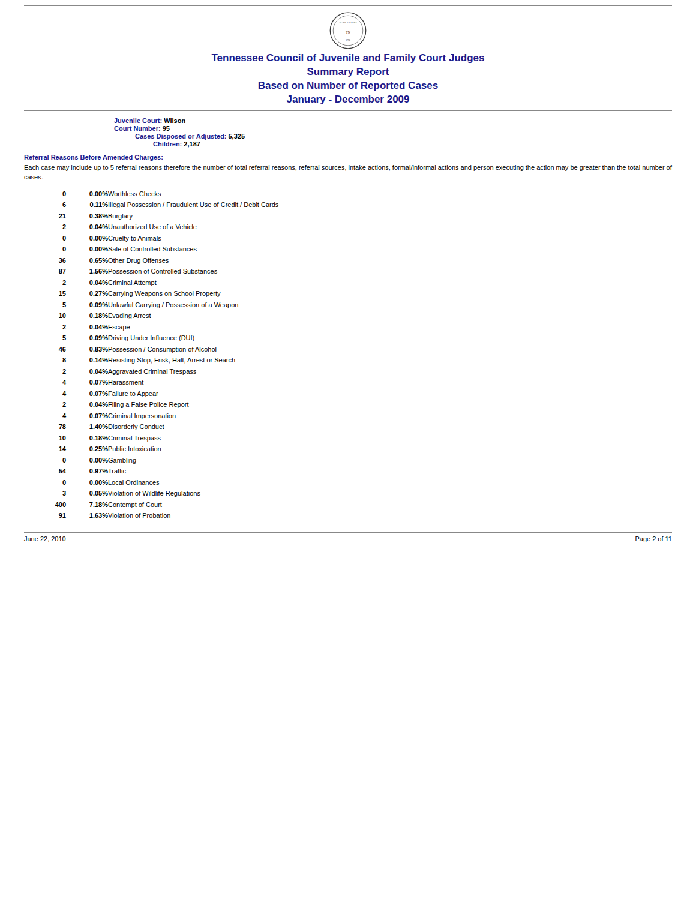Tennessee Council of Juvenile and Family Court Judges
Summary Report
Based on Number of Reported Cases
January - December 2009
Juvenile Court: Wilson
Court Number: 95
Cases Disposed or Adjusted: 5,325
Children: 2,187
Referral Reasons Before Amended Charges:
Each case may include up to 5 referral reasons therefore the number of total referral reasons, referral sources, intake actions, formal/informal actions and person executing the action may be greater than the total number of cases.
| 0 | 0.00% | Worthless Checks |
| 6 | 0.11% | Illegal Possession / Fraudulent Use of Credit / Debit Cards |
| 21 | 0.38% | Burglary |
| 2 | 0.04% | Unauthorized Use of a Vehicle |
| 0 | 0.00% | Cruelty to Animals |
| 0 | 0.00% | Sale of Controlled Substances |
| 36 | 0.65% | Other Drug Offenses |
| 87 | 1.56% | Possession of Controlled Substances |
| 2 | 0.04% | Criminal Attempt |
| 15 | 0.27% | Carrying Weapons on School Property |
| 5 | 0.09% | Unlawful Carrying / Possession of a Weapon |
| 10 | 0.18% | Evading Arrest |
| 2 | 0.04% | Escape |
| 5 | 0.09% | Driving Under Influence (DUI) |
| 46 | 0.83% | Possession / Consumption of Alcohol |
| 8 | 0.14% | Resisting Stop, Frisk, Halt, Arrest or Search |
| 2 | 0.04% | Aggravated Criminal Trespass |
| 4 | 0.07% | Harassment |
| 4 | 0.07% | Failure to Appear |
| 2 | 0.04% | Filing a False Police Report |
| 4 | 0.07% | Criminal Impersonation |
| 78 | 1.40% | Disorderly Conduct |
| 10 | 0.18% | Criminal Trespass |
| 14 | 0.25% | Public Intoxication |
| 0 | 0.00% | Gambling |
| 54 | 0.97% | Traffic |
| 0 | 0.00% | Local Ordinances |
| 3 | 0.05% | Violation of Wildlife Regulations |
| 400 | 7.18% | Contempt of Court |
| 91 | 1.63% | Violation of Probation |
June 22, 2010
Page 2 of 11